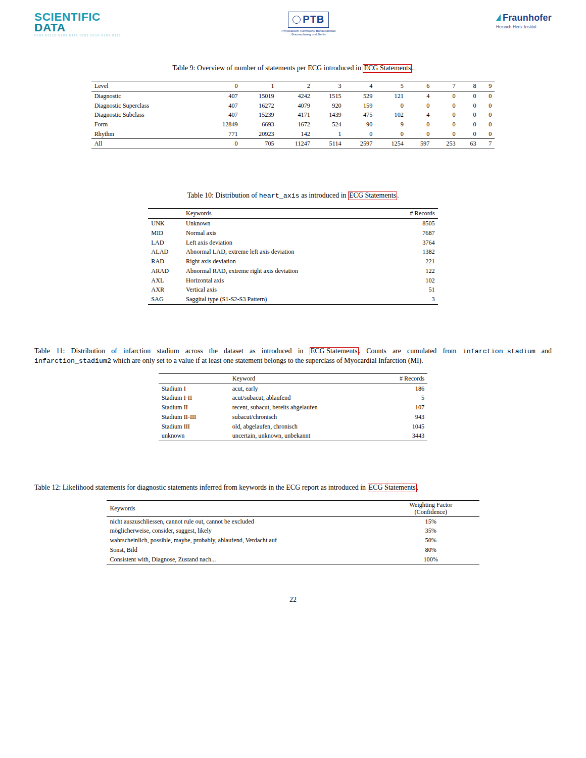SCIENTIFIC
DATA
0101 01110 0101 0111 0101 0110 0101 0111
PTB
Physikalisch-Technische Bundesanstalt
Braunschweig und Berlin
Fraunhofer
Heinrich-Hertz-Institut
Table 9: Overview of number of statements per ECG introduced in ECG Statements.
| Level | 0 | 1 | 2 | 3 | 4 | 5 | 6 | 7 | 8 | 9 |
| --- | --- | --- | --- | --- | --- | --- | --- | --- | --- | --- |
| Diagnostic | 407 | 15019 | 4242 | 1515 | 529 | 121 | 4 | 0 | 0 | 0 |
| Diagnostic Superclass | 407 | 16272 | 4079 | 920 | 159 | 0 | 0 | 0 | 0 | 0 |
| Diagnostic Subclass | 407 | 15239 | 4171 | 1439 | 475 | 102 | 4 | 0 | 0 | 0 |
| Form | 12849 | 6693 | 1672 | 524 | 90 | 9 | 0 | 0 | 0 | 0 |
| Rhythm | 771 | 20923 | 142 | 1 | 0 | 0 | 0 | 0 | 0 | 0 |
| All | 0 | 705 | 11247 | 5114 | 2597 | 1254 | 597 | 253 | 63 | 7 |
Table 10: Distribution of heart_axis as introduced in ECG Statements.
| | Keywords | # Records |
| --- | --- | --- |
| UNK | Unknown | 8505 |
| MID | Normal axis | 7687 |
| LAD | Left axis deviation | 3764 |
| ALAD | Abnormal LAD, extreme left axis deviation | 1382 |
| RAD | Right axis deviation | 221 |
| ARAD | Abnormal RAD, extreme right axis deviation | 122 |
| AXL | Horizontal axis | 102 |
| AXR | Vertical axis | 51 |
| SAG | Saggital type (S1-S2-S3 Pattern) | 3 |
Table 11: Distribution of infarction stadium across the dataset as introduced in ECG Statements. Counts are cumulated from infarction_stadium and infarction_stadium2 which are only set to a value if at least one statement belongs to the superclass of Myocardial Infarction (MI).
| | Keyword | # Records |
| --- | --- | --- |
| Stadium I | acut, early | 186 |
| Stadium I-II | acut/subacut, ablaufend | 5 |
| Stadium II | recent, subacut, bereits abgelaufen | 107 |
| Stadium II-III | subacut/chronisch | 943 |
| Stadium III | old, abgelaufen, chronisch | 1045 |
| unknown | uncertain, unknown, unbekannt | 3443 |
Table 12: Likelihood statements for diagnostic statements inferred from keywords in the ECG report as introduced in ECG Statements.
| Keywords | Weighting Factor (Confidence) |
| --- | --- |
| nicht auszuschliessen, cannot rule out, cannot be excluded | 15% |
| möglicherweise, consider, suggest, likely | 35% |
| wahrscheinlich, possible, maybe, probably, ablaufend, Verdacht auf | 50% |
| Sonst, Bild | 80% |
| Consistent with, Diagnose, Zustand nach... | 100% |
22